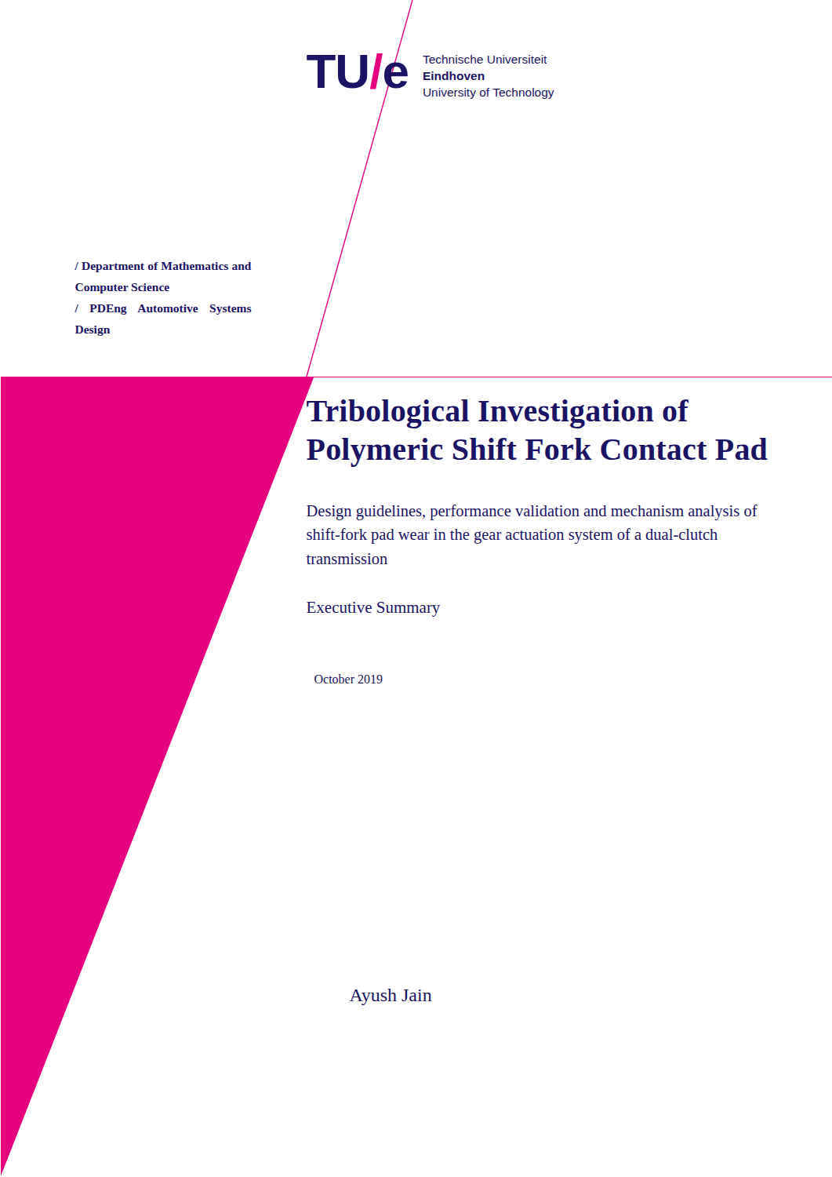TU/e
Technische Universiteit
Eindhoven
University of Technology
/ Department of Mathematics and Computer Science
/ PDEng Automotive Systems Design
Tribological Investigation of Polymeric Shift Fork Contact Pad
Design guidelines, performance validation and mechanism analysis of shift-fork pad wear in the gear actuation system of a dual-clutch transmission
Executive Summary
October 2019
Ayush Jain
Where innovation starts